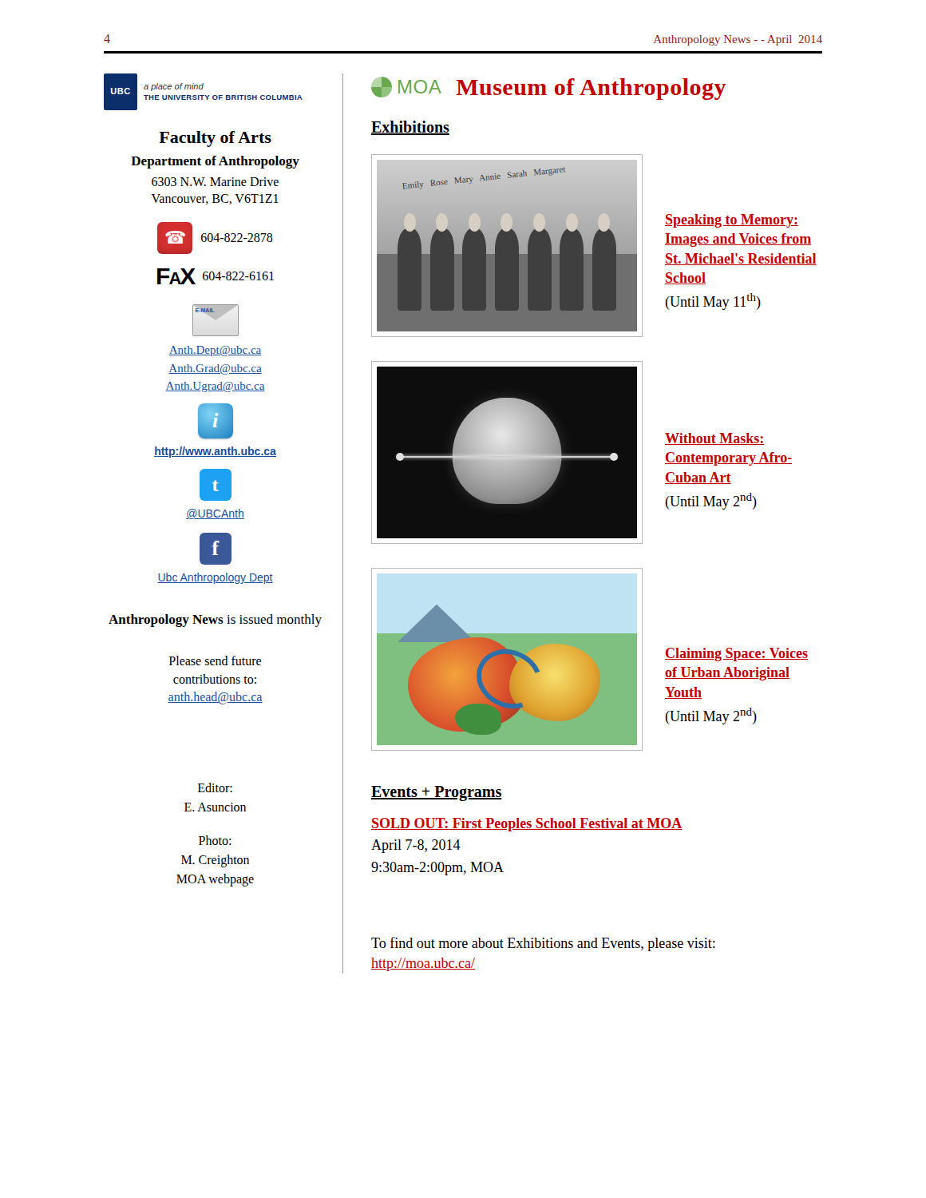4
Anthropology News - - April 2014
UBC
a place of mind
The University of British Columbia
Faculty of Arts
Department of Anthropology
6303 N.W. Marine Drive
Vancouver, BC, V6T1Z1
604-822-2878
FAX
604-822-6161
E-MAIL
Anth.Dept@ubc.ca
Anth.Grad@ubc.ca
Anth.Ugrad@ubc.ca
http://www.anth.ubc.ca
@UBCAnth
Ubc Anthropology Dept
Anthropology News is issued monthly
Please send future
contributions to:
anth.head@ubc.ca
Editor:
E. Asuncion
Photo:
M. Creighton
MOA webpage
MOA
Museum of Anthropology
Exhibitions
Emily Rose Mary Annie Sarah Margaret
Speaking to Memory: Images and Voices from St. Michael's Residential School (Until May 11th)
Without Masks: Contemporary Afro-Cuban Art (Until May 2nd)
Claiming Space: Voices of Urban Aboriginal Youth (Until May 2nd)
Events + Programs
SOLD OUT: First Peoples School Festival at MOA
April 7-8, 2014
9:30am-2:00pm, MOA
To find out more about Exhibitions and Events, please visit:
http://moa.ubc.ca/